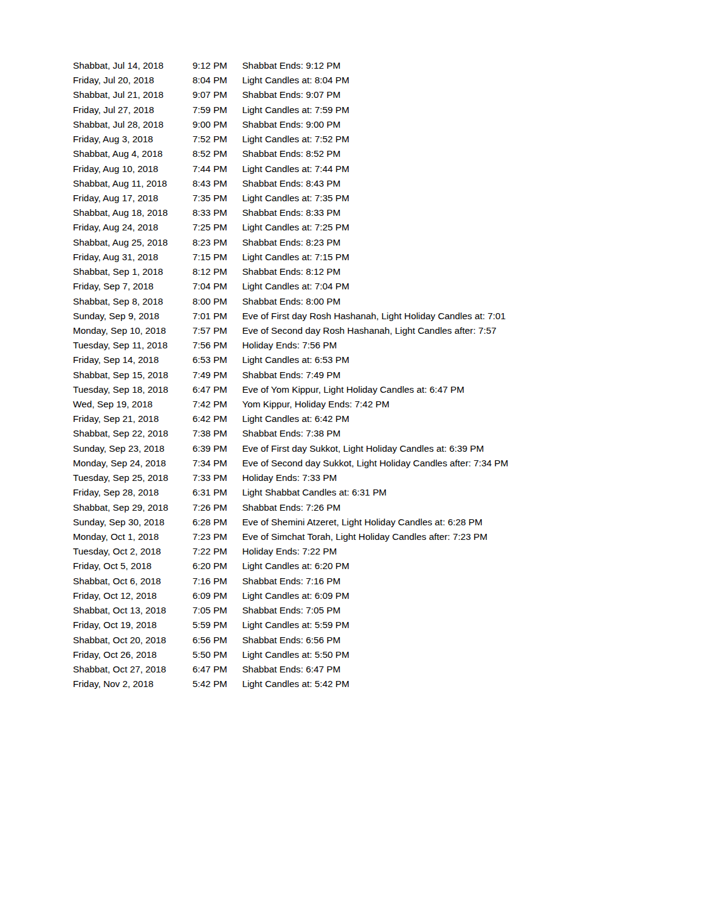| Shabbat, Jul 14, 2018 | 9:12 PM | Shabbat Ends: 9:12 PM |
| Friday, Jul 20, 2018 | 8:04 PM | Light Candles at: 8:04 PM |
| Shabbat, Jul 21, 2018 | 9:07 PM | Shabbat Ends: 9:07 PM |
| Friday, Jul 27, 2018 | 7:59 PM | Light Candles at: 7:59 PM |
| Shabbat, Jul 28, 2018 | 9:00 PM | Shabbat Ends: 9:00 PM |
| Friday, Aug 3, 2018 | 7:52 PM | Light Candles at: 7:52 PM |
| Shabbat, Aug 4, 2018 | 8:52 PM | Shabbat Ends: 8:52 PM |
| Friday, Aug 10, 2018 | 7:44 PM | Light Candles at: 7:44 PM |
| Shabbat, Aug 11, 2018 | 8:43 PM | Shabbat Ends: 8:43 PM |
| Friday, Aug 17, 2018 | 7:35 PM | Light Candles at: 7:35 PM |
| Shabbat, Aug 18, 2018 | 8:33 PM | Shabbat Ends: 8:33 PM |
| Friday, Aug 24, 2018 | 7:25 PM | Light Candles at: 7:25 PM |
| Shabbat, Aug 25, 2018 | 8:23 PM | Shabbat Ends: 8:23 PM |
| Friday, Aug 31, 2018 | 7:15 PM | Light Candles at: 7:15 PM |
| Shabbat, Sep 1, 2018 | 8:12 PM | Shabbat Ends: 8:12 PM |
| Friday, Sep 7, 2018 | 7:04 PM | Light Candles at: 7:04 PM |
| Shabbat, Sep 8, 2018 | 8:00 PM | Shabbat Ends: 8:00 PM |
| Sunday, Sep 9, 2018 | 7:01 PM | Eve of First day Rosh Hashanah, Light Holiday Candles at: 7:01 |
| Monday, Sep 10, 2018 | 7:57 PM | Eve of Second day Rosh Hashanah, Light Candles after: 7:57 |
| Tuesday, Sep 11, 2018 | 7:56 PM | Holiday Ends: 7:56 PM |
| Friday, Sep 14, 2018 | 6:53 PM | Light Candles at: 6:53 PM |
| Shabbat, Sep 15, 2018 | 7:49 PM | Shabbat Ends: 7:49 PM |
| Tuesday, Sep 18, 2018 | 6:47 PM | Eve of Yom Kippur, Light Holiday Candles at: 6:47 PM |
| Wed, Sep 19, 2018 | 7:42 PM | Yom Kippur, Holiday Ends: 7:42 PM |
| Friday, Sep 21, 2018 | 6:42 PM | Light Candles at: 6:42 PM |
| Shabbat, Sep 22, 2018 | 7:38 PM | Shabbat Ends: 7:38 PM |
| Sunday, Sep 23, 2018 | 6:39 PM | Eve of First day Sukkot, Light Holiday Candles at: 6:39 PM |
| Monday, Sep 24, 2018 | 7:34 PM | Eve of Second day Sukkot, Light Holiday Candles after: 7:34 PM |
| Tuesday, Sep 25, 2018 | 7:33 PM | Holiday Ends: 7:33 PM |
| Friday, Sep 28, 2018 | 6:31 PM | Light Shabbat Candles at: 6:31 PM |
| Shabbat, Sep 29, 2018 | 7:26 PM | Shabbat Ends: 7:26 PM |
| Sunday, Sep 30, 2018 | 6:28 PM | Eve of Shemini Atzeret, Light Holiday Candles at: 6:28 PM |
| Monday, Oct 1, 2018 | 7:23 PM | Eve of Simchat Torah, Light Holiday Candles after: 7:23 PM |
| Tuesday, Oct 2, 2018 | 7:22 PM | Holiday Ends: 7:22 PM |
| Friday, Oct 5, 2018 | 6:20 PM | Light Candles at: 6:20 PM |
| Shabbat, Oct 6, 2018 | 7:16 PM | Shabbat Ends: 7:16 PM |
| Friday, Oct 12, 2018 | 6:09 PM | Light Candles at: 6:09 PM |
| Shabbat, Oct 13, 2018 | 7:05 PM | Shabbat Ends: 7:05 PM |
| Friday, Oct 19, 2018 | 5:59 PM | Light Candles at: 5:59 PM |
| Shabbat, Oct 20, 2018 | 6:56 PM | Shabbat Ends: 6:56 PM |
| Friday, Oct 26, 2018 | 5:50 PM | Light Candles at: 5:50 PM |
| Shabbat, Oct 27, 2018 | 6:47 PM | Shabbat Ends: 6:47 PM |
| Friday, Nov 2, 2018 | 5:42 PM | Light Candles at: 5:42 PM |